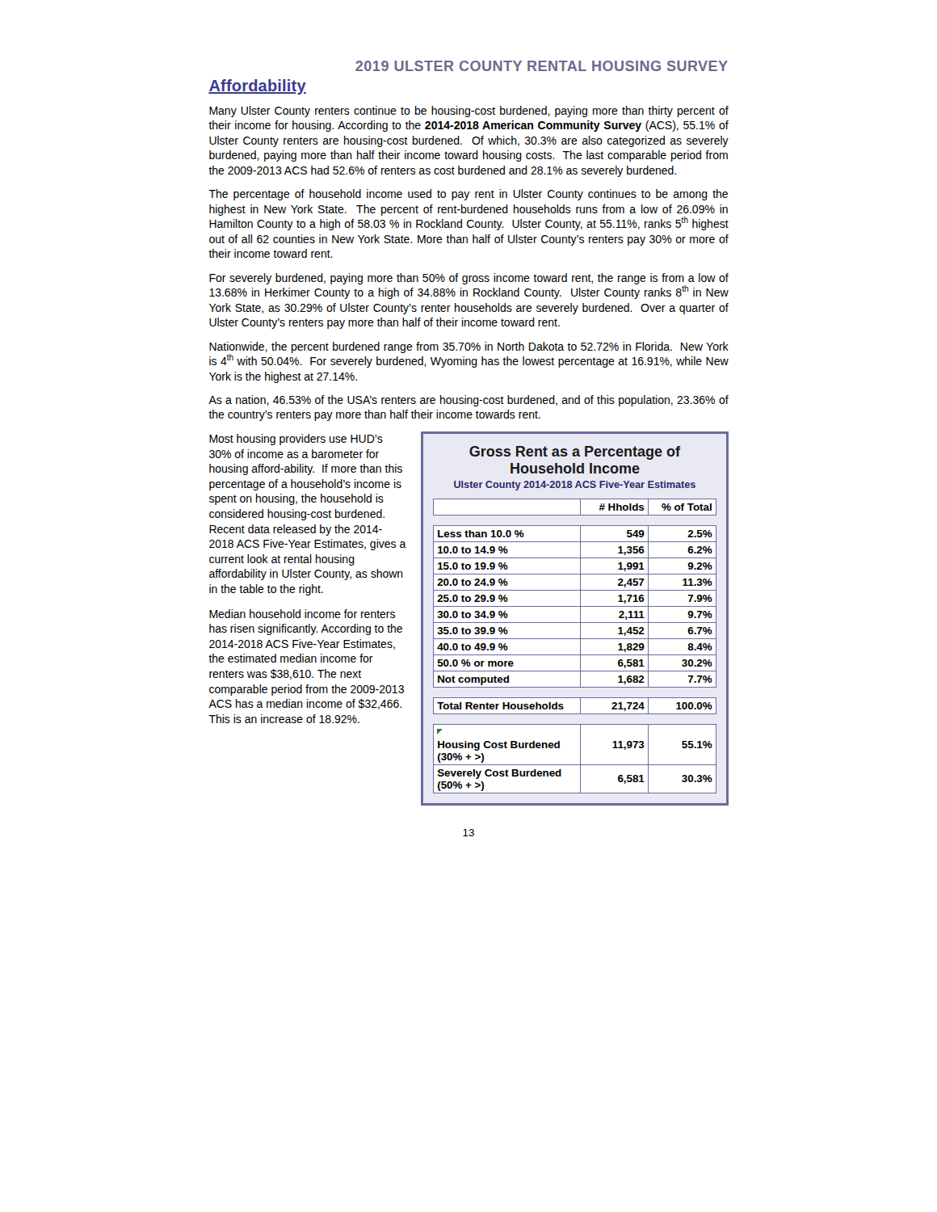2019 ULSTER COUNTY RENTAL HOUSING SURVEY
Affordability
Many Ulster County renters continue to be housing-cost burdened, paying more than thirty percent of their income for housing. According to the 2014-2018 American Community Survey (ACS), 55.1% of Ulster County renters are housing-cost burdened. Of which, 30.3% are also categorized as severely burdened, paying more than half their income toward housing costs. The last comparable period from the 2009-2013 ACS had 52.6% of renters as cost burdened and 28.1% as severely burdened.
The percentage of household income used to pay rent in Ulster County continues to be among the highest in New York State. The percent of rent-burdened households runs from a low of 26.09% in Hamilton County to a high of 58.03 % in Rockland County. Ulster County, at 55.11%, ranks 5th highest out of all 62 counties in New York State. More than half of Ulster County’s renters pay 30% or more of their income toward rent.
For severely burdened, paying more than 50% of gross income toward rent, the range is from a low of 13.68% in Herkimer County to a high of 34.88% in Rockland County. Ulster County ranks 8th in New York State, as 30.29% of Ulster County’s renter households are severely burdened. Over a quarter of Ulster County’s renters pay more than half of their income toward rent.
Nationwide, the percent burdened range from 35.70% in North Dakota to 52.72% in Florida. New York is 4th with 50.04%. For severely burdened, Wyoming has the lowest percentage at 16.91%, while New York is the highest at 27.14%.
As a nation, 46.53% of the USA’s renters are housing-cost burdened, and of this population, 23.36% of the country’s renters pay more than half their income towards rent.
Most housing providers use HUD’s 30% of income as a barometer for housing afford-ability. If more than this percentage of a household’s income is spent on housing, the household is considered housing-cost burdened. Recent data released by the 2014-2018 ACS Five-Year Estimates, gives a current look at rental housing affordability in Ulster County, as shown in the table to the right.
Median household income for renters has risen significantly. According to the 2014-2018 ACS Five-Year Estimates, the estimated median income for renters was $38,610. The next comparable period from the 2009-2013 ACS has a median income of $32,466. This is an increase of 18.92%.
Gross Rent as a Percentage of Household Income
Ulster County 2014-2018 ACS Five-Year Estimates
| | # Hholds | % of Total |
| Less than 10.0 % | 549 | 2.5% |
| 10.0 to 14.9 % | 1,356 | 6.2% |
| 15.0 to 19.9 % | 1,991 | 9.2% |
| 20.0 to 24.9 % | 2,457 | 11.3% |
| 25.0 to 29.9 % | 1,716 | 7.9% |
| 30.0 to 34.9 % | 2,111 | 9.7% |
| 35.0 to 39.9 % | 1,452 | 6.7% |
| 40.0 to 49.9 % | 1,829 | 8.4% |
| 50.0 % or more | 6,581 | 30.2% |
| Not computed | 1,682 | 7.7% |
| Total Renter Households | 21,724 | 100.0% |
| Housing Cost Burdened (30% + >) | 11,973 | 55.1% |
| Severely Cost Burdened (50% + >) | 6,581 | 30.3% |
13